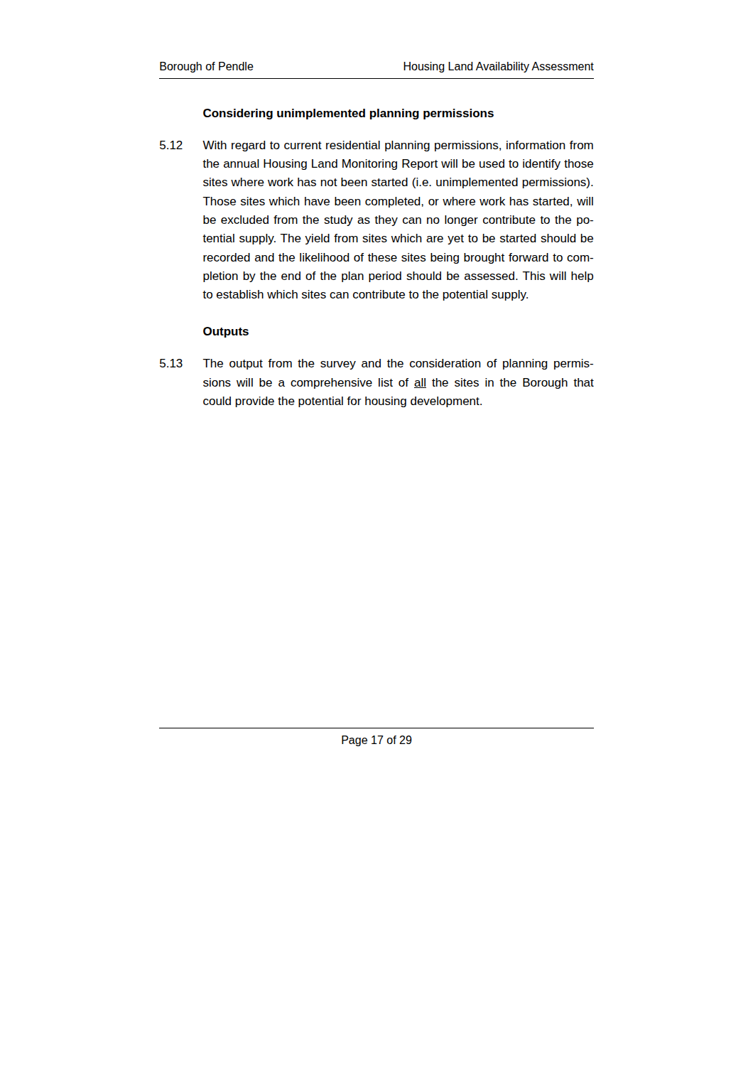Borough of Pendle
Housing Land Availability Assessment
Considering unimplemented planning permissions
5.12
With regard to current residential planning permissions, information from the annual Housing Land Monitoring Report will be used to identify those sites where work has not been started (i.e. unimplemented permissions). Those sites which have been completed, or where work has started, will be excluded from the study as they can no longer contribute to the potential supply. The yield from sites which are yet to be started should be recorded and the likelihood of these sites being brought forward to completion by the end of the plan period should be assessed. This will help to establish which sites can contribute to the potential supply.
Outputs
5.13
The output from the survey and the consideration of planning permissions will be a comprehensive list of all the sites in the Borough that could provide the potential for housing development.
Page 17 of 29